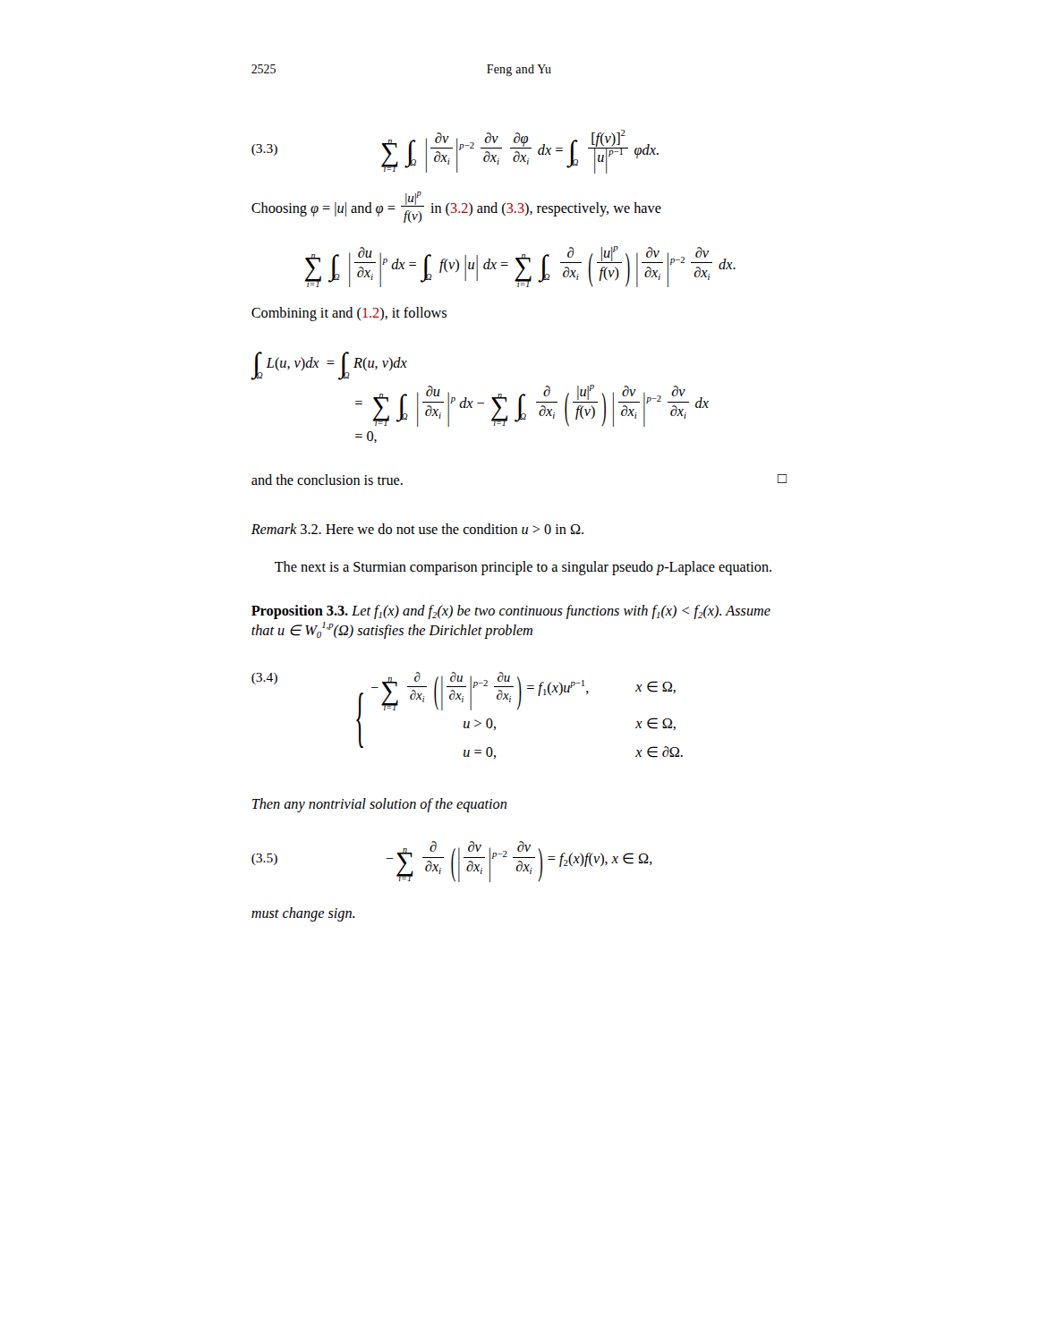2525
Feng and Yu
(3.3) n∑i=1 ∫Ω |∂v∂xi|p−2 ∂v∂xi ∂φ∂xi dx = ∫Ω [f(v)]2|u|p−1 φdx.
Choosing φ = |u| and φ = |u|p f(v) in (3.2) and (3.3), respectively, we have
n∑i=1 ∫Ω |∂u∂xi|p dx = ∫Ω f(v) |u| dx = n∑i=1 ∫Ω ∂∂xi (|u|p f(v)) |∂v∂xi|p−2 ∂v∂xi dx.
Combining it and (1.2), it follows
∫Ω L(u, v)dx = ∫Ω R(u, v)dx = n∑i=1 ∫Ω |∂u∂xi|p dx − n∑i=1 ∫Ω ∂∂xi (|u|p f(v)) |∂v∂xi|p−2 ∂v∂xi dx = 0,
and the conclusion is true. □
Remark 3.2. Here we do not use the condition u > 0 in Ω.
The next is a Sturmian comparison principle to a singular pseudo p-Laplace equation.
Proposition 3.3. Let f1(x) and f2(x) be two continuous functions with f1(x) < f2(x). Assume that u ∈ W01,p(Ω) satisfies the Dirichlet problem
(3.4) {
| − n ∑ i=1 ∂ ∂x i ( / ∂u ∂x i / p −2 ∂u ∂x i ) = f 1 ( x ) u p −1 , | x ∈ Ω, |
| u > 0, | x ∈ Ω, |
| u = 0, | x ∈ ∂Ω. |
Then any nontrivial solution of the equation
(3.5) −n∑i=1 ∂∂xi (|∂v∂xi|p−2 ∂v∂xi) = f2(x)f(v), x ∈ Ω,
must change sign.